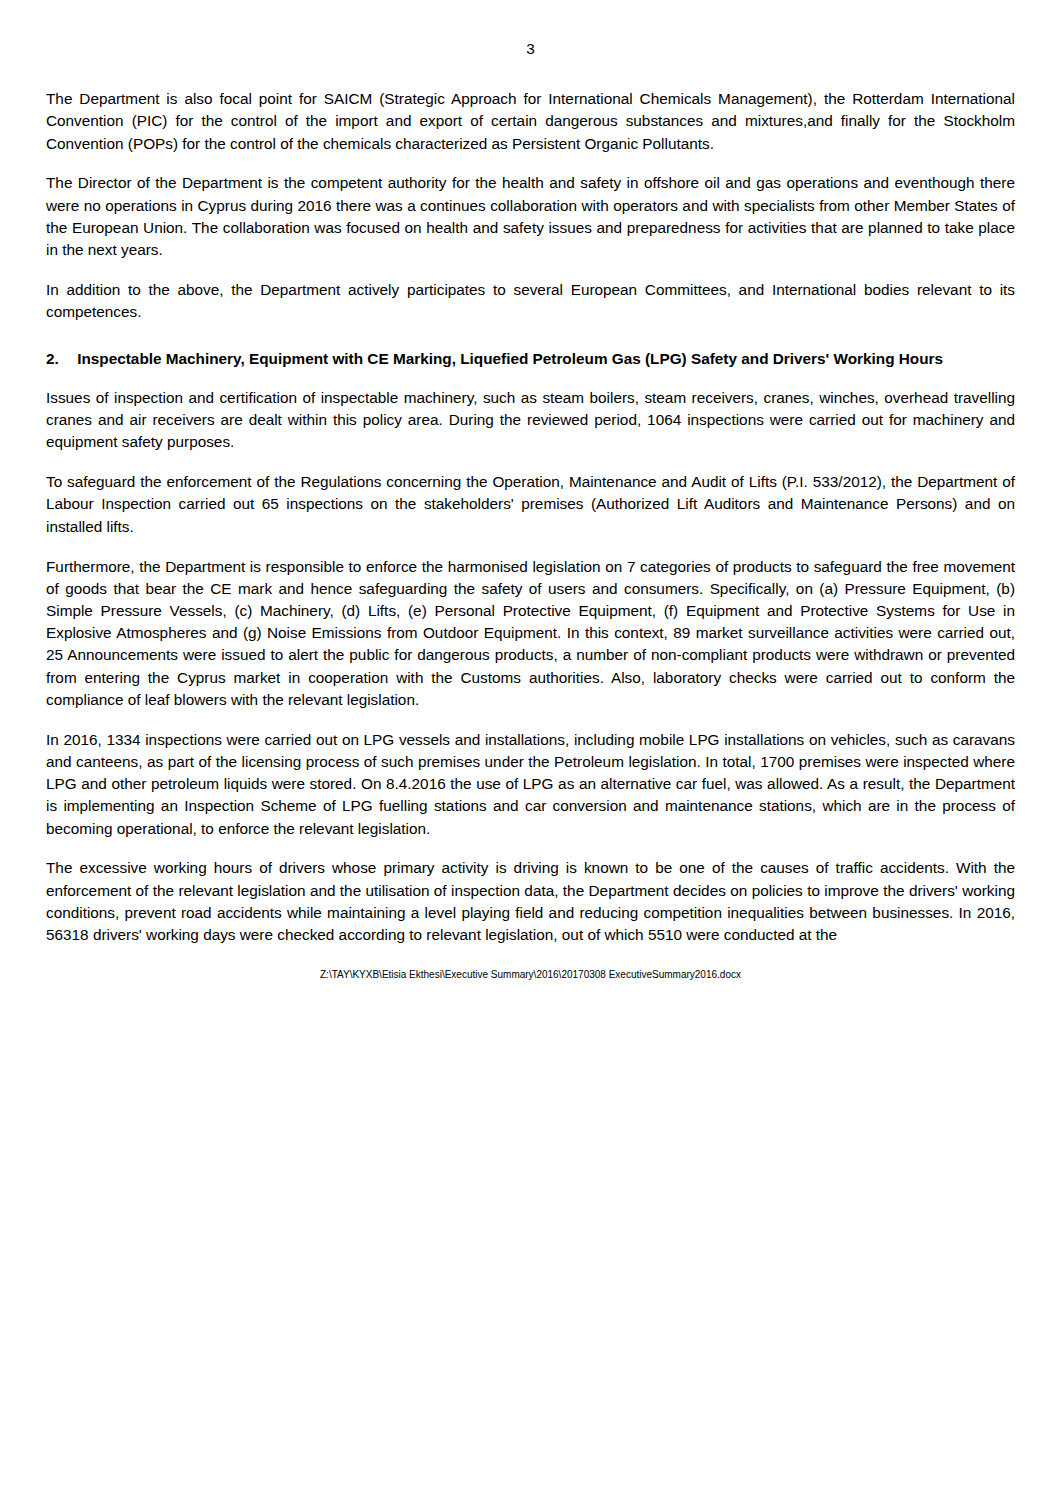3
The Department is also focal point for SAICM (Strategic Approach for International Chemicals Management), the Rotterdam International Convention (PIC) for the control of the import and export of certain dangerous substances and mixtures,and finally for the Stockholm Convention (POPs) for the control of the chemicals characterized as Persistent Organic Pollutants.
The Director of the Department is the competent authority for the health and safety in offshore oil and gas operations and eventhough there were no operations in Cyprus during 2016 there was a continues collaboration with operators and with specialists from other Member States of the European Union. The collaboration was focused on health and safety issues and preparedness for activities that are planned to take place in the next years.
In addition to the above, the Department actively participates to several European Committees, and International bodies relevant to its competences.
2. Inspectable Machinery, Equipment with CE Marking, Liquefied Petroleum Gas (LPG) Safety and Drivers' Working Hours
Issues of inspection and certification of inspectable machinery, such as steam boilers, steam receivers, cranes, winches, overhead travelling cranes and air receivers are dealt within this policy area. During the reviewed period, 1064 inspections were carried out for machinery and equipment safety purposes.
To safeguard the enforcement of the Regulations concerning the Operation, Maintenance and Audit of Lifts (P.I. 533/2012), the Department of Labour Inspection carried out 65 inspections on the stakeholders' premises (Authorized Lift Auditors and Maintenance Persons) and on installed lifts.
Furthermore, the Department is responsible to enforce the harmonised legislation on 7 categories of products to safeguard the free movement of goods that bear the CE mark and hence safeguarding the safety of users and consumers. Specifically, on (a) Pressure Equipment, (b) Simple Pressure Vessels, (c) Machinery, (d) Lifts, (e) Personal Protective Equipment, (f) Equipment and Protective Systems for Use in Explosive Atmospheres and (g) Noise Emissions from Outdoor Equipment. In this context, 89 market surveillance activities were carried out, 25 Announcements were issued to alert the public for dangerous products, a number of non-compliant products were withdrawn or prevented from entering the Cyprus market in cooperation with the Customs authorities. Also, laboratory checks were carried out to conform the compliance of leaf blowers with the relevant legislation.
In 2016, 1334 inspections were carried out on LPG vessels and installations, including mobile LPG installations on vehicles, such as caravans and canteens, as part of the licensing process of such premises under the Petroleum legislation. In total, 1700 premises were inspected where LPG and other petroleum liquids were stored. On 8.4.2016 the use of LPG as an alternative car fuel, was allowed. As a result, the Department is implementing an Inspection Scheme of LPG fuelling stations and car conversion and maintenance stations, which are in the process of becoming operational, to enforce the relevant legislation.
The excessive working hours of drivers whose primary activity is driving is known to be one of the causes of traffic accidents. With the enforcement of the relevant legislation and the utilisation of inspection data, the Department decides on policies to improve the drivers' working conditions, prevent road accidents while maintaining a level playing field and reducing competition inequalities between businesses. In 2016, 56318 drivers' working days were checked according to relevant legislation, out of which 5510 were conducted at the
Z:\TAY\KYXB\Etisia Ekthesi\Executive Summary\2016\20170308 ExecutiveSummary2016.docx